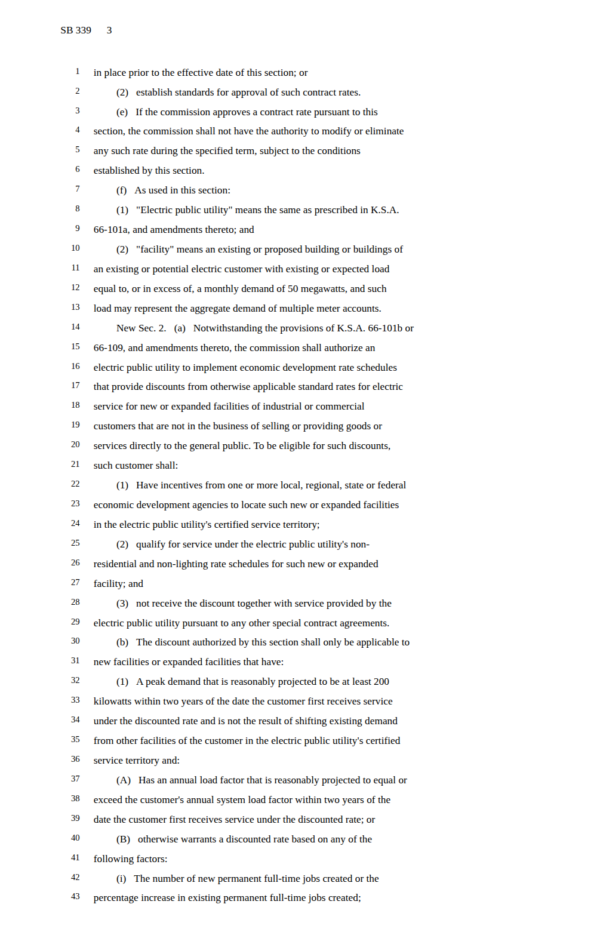SB 339 3
in place prior to the effective date of this section; or
(2) establish standards for approval of such contract rates.
(e) If the commission approves a contract rate pursuant to this
section, the commission shall not have the authority to modify or eliminate
any such rate during the specified term, subject to the conditions
established by this section.
(f) As used in this section:
(1) "Electric public utility" means the same as prescribed in K.S.A.
66-101a, and amendments thereto; and
(2) "facility" means an existing or proposed building or buildings of
an existing or potential electric customer with existing or expected load
equal to, or in excess of, a monthly demand of 50 megawatts, and such
load may represent the aggregate demand of multiple meter accounts.
New Sec. 2. (a) Notwithstanding the provisions of K.S.A. 66-101b or
66-109, and amendments thereto, the commission shall authorize an
electric public utility to implement economic development rate schedules
that provide discounts from otherwise applicable standard rates for electric
service for new or expanded facilities of industrial or commercial
customers that are not in the business of selling or providing goods or
services directly to the general public. To be eligible for such discounts,
such customer shall:
(1) Have incentives from one or more local, regional, state or federal
economic development agencies to locate such new or expanded facilities
in the electric public utility's certified service territory;
(2) qualify for service under the electric public utility's non-
residential and non-lighting rate schedules for such new or expanded
facility; and
(3) not receive the discount together with service provided by the
electric public utility pursuant to any other special contract agreements.
(b) The discount authorized by this section shall only be applicable to
new facilities or expanded facilities that have:
(1) A peak demand that is reasonably projected to be at least 200
kilowatts within two years of the date the customer first receives service
under the discounted rate and is not the result of shifting existing demand
from other facilities of the customer in the electric public utility's certified
service territory and:
(A) Has an annual load factor that is reasonably projected to equal or
exceed the customer's annual system load factor within two years of the
date the customer first receives service under the discounted rate; or
(B) otherwise warrants a discounted rate based on any of the
following factors:
(i) The number of new permanent full-time jobs created or the
percentage increase in existing permanent full-time jobs created;